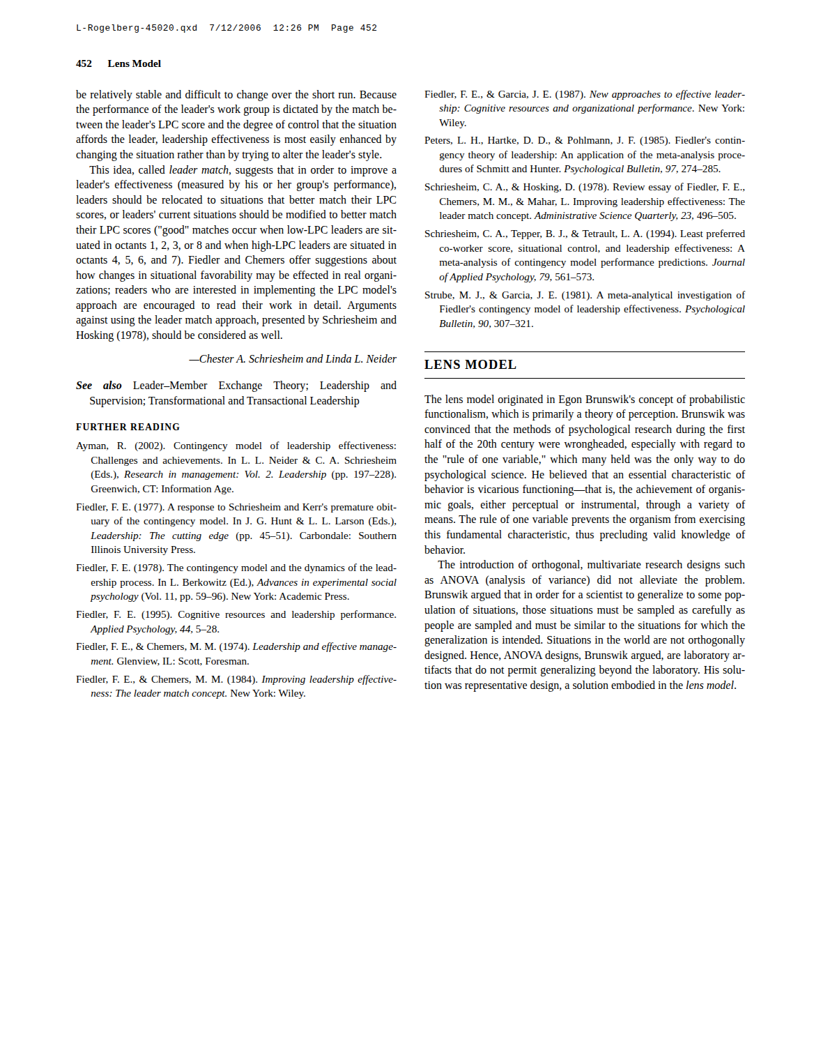L-Rogelberg-45020.qxd 7/12/2006 12:26 PM Page 452
452 Lens Model
be relatively stable and difficult to change over the short run. Because the performance of the leader's work group is dictated by the match between the leader's LPC score and the degree of control that the situation affords the leader, leadership effectiveness is most easily enhanced by changing the situation rather than by trying to alter the leader's style.
This idea, called leader match, suggests that in order to improve a leader's effectiveness (measured by his or her group's performance), leaders should be relocated to situations that better match their LPC scores, or leaders' current situations should be modified to better match their LPC scores ("good" matches occur when low-LPC leaders are situated in octants 1, 2, 3, or 8 and when high-LPC leaders are situated in octants 4, 5, 6, and 7). Fiedler and Chemers offer suggestions about how changes in situational favorability may be effected in real organizations; readers who are interested in implementing the LPC model's approach are encouraged to read their work in detail. Arguments against using the leader match approach, presented by Schriesheim and Hosking (1978), should be considered as well.
—Chester A. Schriesheim and Linda L. Neider
See also Leader–Member Exchange Theory; Leadership and Supervision; Transformational and Transactional Leadership
Further Reading
Ayman, R. (2002). Contingency model of leadership effectiveness: Challenges and achievements. In L. L. Neider & C. A. Schriesheim (Eds.), Research in management: Vol. 2. Leadership (pp. 197–228). Greenwich, CT: Information Age.
Fiedler, F. E. (1977). A response to Schriesheim and Kerr's premature obituary of the contingency model. In J. G. Hunt & L. L. Larson (Eds.), Leadership: The cutting edge (pp. 45–51). Carbondale: Southern Illinois University Press.
Fiedler, F. E. (1978). The contingency model and the dynamics of the leadership process. In L. Berkowitz (Ed.), Advances in experimental social psychology (Vol. 11, pp. 59–96). New York: Academic Press.
Fiedler, F. E. (1995). Cognitive resources and leadership performance. Applied Psychology, 44, 5–28.
Fiedler, F. E., & Chemers, M. M. (1974). Leadership and effective management. Glenview, IL: Scott, Foresman.
Fiedler, F. E., & Chemers, M. M. (1984). Improving leadership effectiveness: The leader match concept. New York: Wiley.
Fiedler, F. E., & Garcia, J. E. (1987). New approaches to effective leadership: Cognitive resources and organizational performance. New York: Wiley.
Peters, L. H., Hartke, D. D., & Pohlmann, J. F. (1985). Fiedler's contingency theory of leadership: An application of the meta-analysis procedures of Schmitt and Hunter. Psychological Bulletin, 97, 274–285.
Schriesheim, C. A., & Hosking, D. (1978). Review essay of Fiedler, F. E., Chemers, M. M., & Mahar, L. Improving leadership effectiveness: The leader match concept. Administrative Science Quarterly, 23, 496–505.
Schriesheim, C. A., Tepper, B. J., & Tetrault, L. A. (1994). Least preferred co-worker score, situational control, and leadership effectiveness: A meta-analysis of contingency model performance predictions. Journal of Applied Psychology, 79, 561–573.
Strube, M. J., & Garcia, J. E. (1981). A meta-analytical investigation of Fiedler's contingency model of leadership effectiveness. Psychological Bulletin, 90, 307–321.
Lens Model
The lens model originated in Egon Brunswik's concept of probabilistic functionalism, which is primarily a theory of perception. Brunswik was convinced that the methods of psychological research during the first half of the 20th century were wrongheaded, especially with regard to the "rule of one variable," which many held was the only way to do psychological science. He believed that an essential characteristic of behavior is vicarious functioning—that is, the achievement of organismic goals, either perceptual or instrumental, through a variety of means. The rule of one variable prevents the organism from exercising this fundamental characteristic, thus precluding valid knowledge of behavior.
The introduction of orthogonal, multivariate research designs such as ANOVA (analysis of variance) did not alleviate the problem. Brunswik argued that in order for a scientist to generalize to some population of situations, those situations must be sampled as carefully as people are sampled and must be similar to the situations for which the generalization is intended. Situations in the world are not orthogonally designed. Hence, ANOVA designs, Brunswik argued, are laboratory artifacts that do not permit generalizing beyond the laboratory. His solution was representative design, a solution embodied in the lens model.